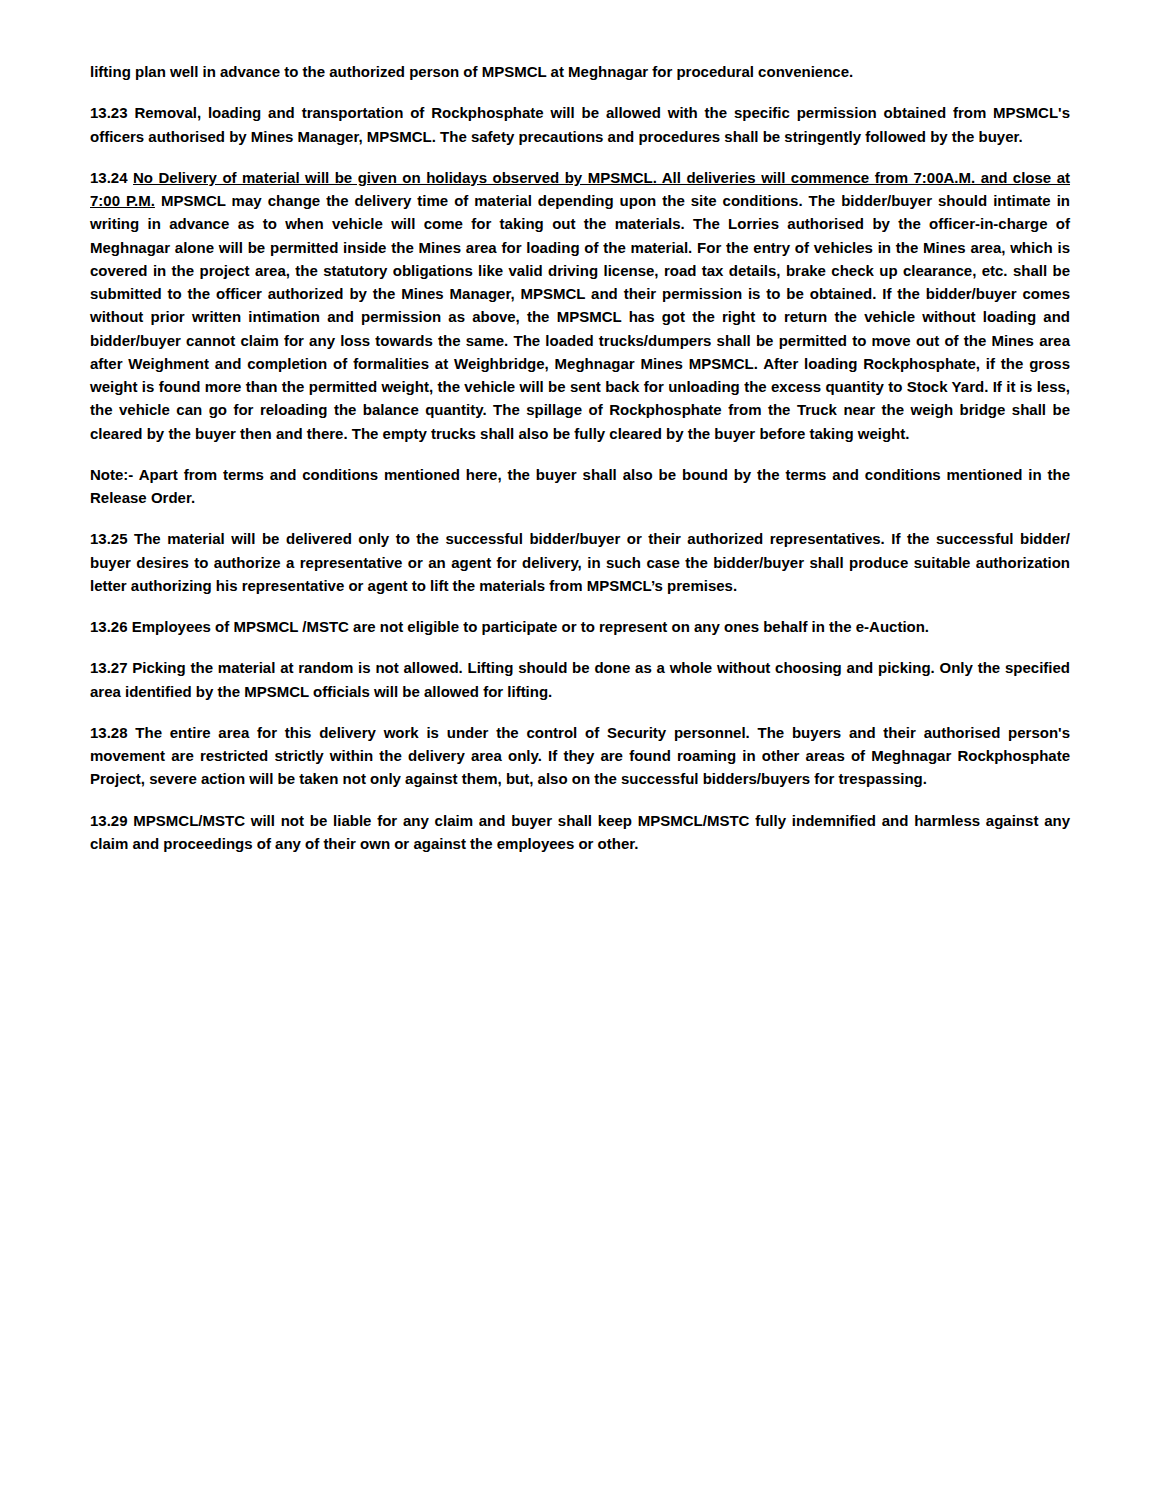lifting plan well in advance to the authorized person of MPSMCL at Meghnagar for procedural convenience.
13.23 Removal, loading and transportation of Rockphosphate will be allowed with the specific permission obtained from MPSMCL's officers authorised by Mines Manager, MPSMCL. The safety precautions and procedures shall be stringently followed by the buyer.
13.24 No Delivery of material will be given on holidays observed by MPSMCL. All deliveries will commence from 7:00A.M. and close at 7:00 P.M. MPSMCL may change the delivery time of material depending upon the site conditions. The bidder/buyer should intimate in writing in advance as to when vehicle will come for taking out the materials. The Lorries authorised by the officer-in-charge of Meghnagar alone will be permitted inside the Mines area for loading of the material. For the entry of vehicles in the Mines area, which is covered in the project area, the statutory obligations like valid driving license, road tax details, brake check up clearance, etc. shall be submitted to the officer authorized by the Mines Manager, MPSMCL and their permission is to be obtained. If the bidder/buyer comes without prior written intimation and permission as above, the MPSMCL has got the right to return the vehicle without loading and bidder/buyer cannot claim for any loss towards the same. The loaded trucks/dumpers shall be permitted to move out of the Mines area after Weighment and completion of formalities at Weighbridge, Meghnagar Mines MPSMCL. After loading Rockphosphate, if the gross weight is found more than the permitted weight, the vehicle will be sent back for unloading the excess quantity to Stock Yard. If it is less, the vehicle can go for reloading the balance quantity. The spillage of Rockphosphate from the Truck near the weigh bridge shall be cleared by the buyer then and there. The empty trucks shall also be fully cleared by the buyer before taking weight.
Note:- Apart from terms and conditions mentioned here, the buyer shall also be bound by the terms and conditions mentioned in the Release Order.
13.25 The material will be delivered only to the successful bidder/buyer or their authorized representatives. If the successful bidder/ buyer desires to authorize a representative or an agent for delivery, in such case the bidder/buyer shall produce suitable authorization letter authorizing his representative or agent to lift the materials from MPSMCL’s premises.
13.26 Employees of MPSMCL /MSTC are not eligible to participate or to represent on any ones behalf in the e-Auction.
13.27 Picking the material at random is not allowed. Lifting should be done as a whole without choosing and picking. Only the specified area identified by the MPSMCL officials will be allowed for lifting.
13.28 The entire area for this delivery work is under the control of Security personnel. The buyers and their authorised person's movement are restricted strictly within the delivery area only. If they are found roaming in other areas of Meghnagar Rockphosphate Project, severe action will be taken not only against them, but, also on the successful bidders/buyers for trespassing.
13.29 MPSMCL/MSTC will not be liable for any claim and buyer shall keep MPSMCL/MSTC fully indemnified and harmless against any claim and proceedings of any of their own or against the employees or other.